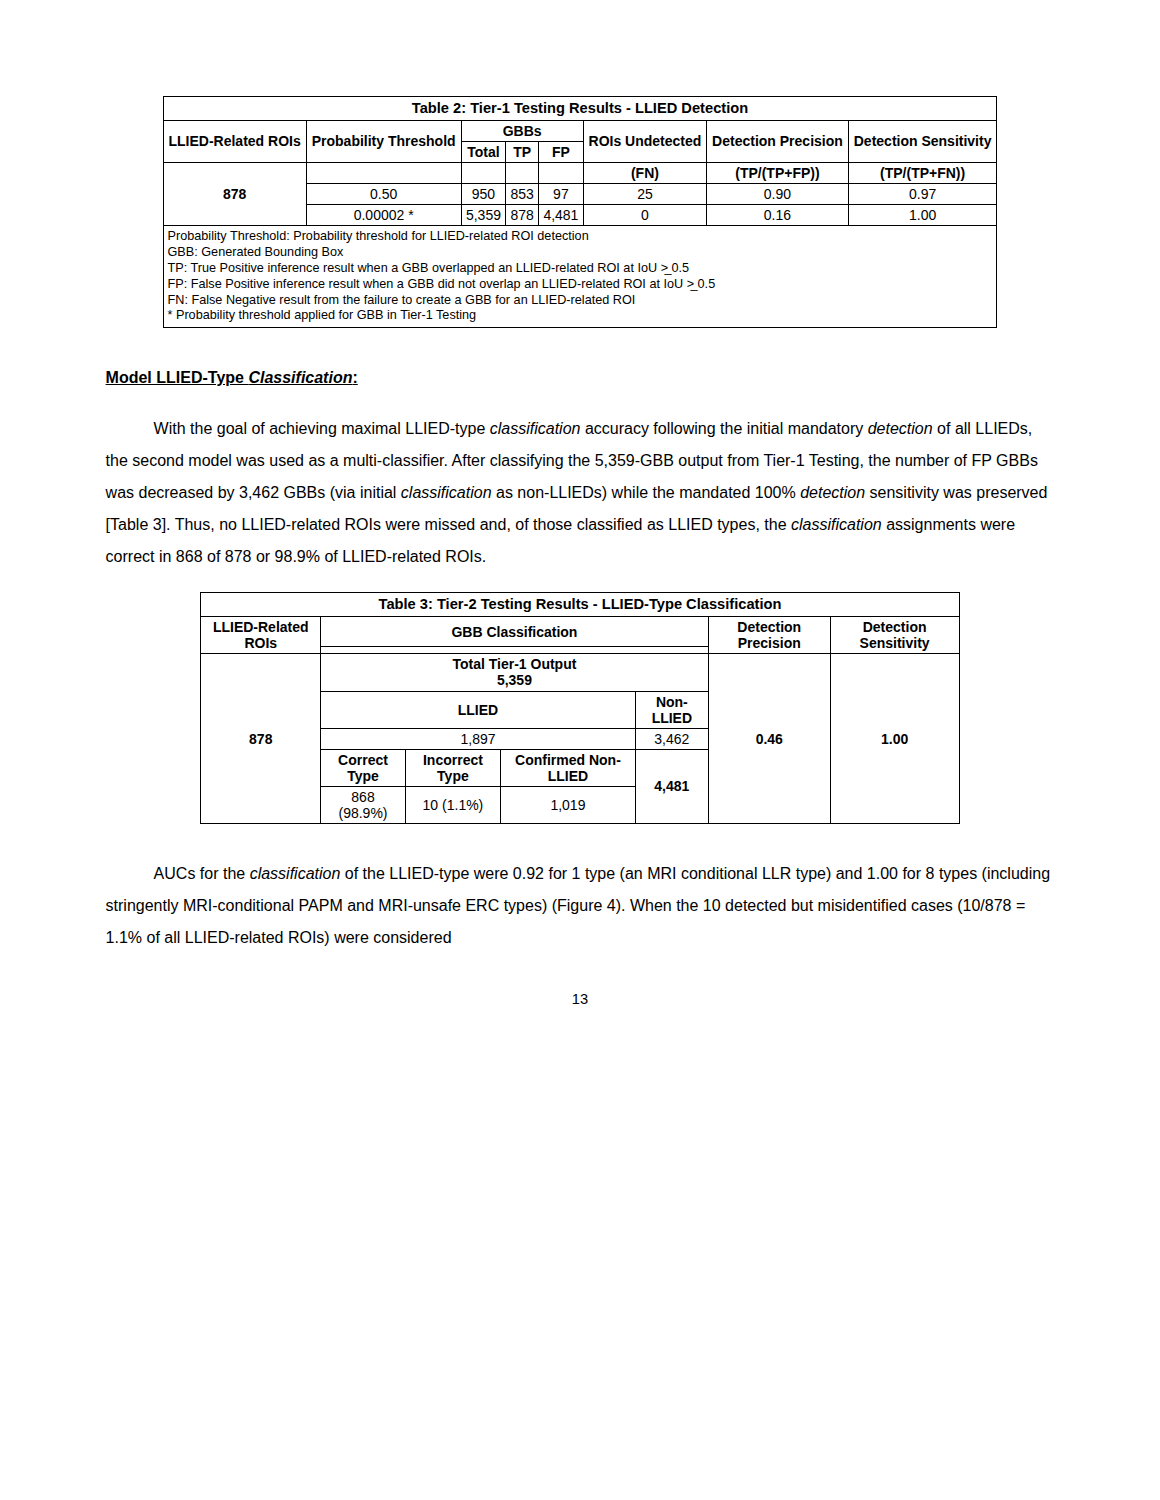Table 2: Tier-1 Testing Results - LLIED Detection
| LLIED-Related ROIs | Probability Threshold | GBBs | ROIs Undetected | Detection Precision | Detection Sensitivity |
| Total | TP | FP |
| 878 | | | | | (FN) | (TP/(TP+FP)) | (TP/(TP+FN)) |
| 0.50 | 950 | 853 | 97 | 25 | 0.90 | 0.97 |
| 0.00002 * | 5,359 | 878 | 4,481 | 0 | 0.16 | 1.00 |
| Probability Threshold: Probability threshold for LLIED-related ROI detection GBB: Generated Bounding Box TP: True Positive inference result when a GBB overlapped an LLIED-related ROI at IoU >̲ 0.5 FP: False Positive inference result when a GBB did not overlap an LLIED-related ROI at IoU >̲ 0.5 FN: False Negative result from the failure to create a GBB for an LLIED-related ROI * Probability threshold applied for GBB in Tier-1 Testing |
Model LLIED-Type Classification:
With the goal of achieving maximal LLIED-type classification accuracy following the initial mandatory detection of all LLIEDs, the second model was used as a multi-classifier. After classifying the 5,359-GBB output from Tier-1 Testing, the number of FP GBBs was decreased by 3,462 GBBs (via initial classification as non-LLIEDs) while the mandated 100% detection sensitivity was preserved [Table 3]. Thus, no LLIED-related ROIs were missed and, of those classified as LLIED types, the classification assignments were correct in 868 of 878 or 98.9% of LLIED-related ROIs.
Table 3: Tier-2 Testing Results - LLIED-Type Classification
| LLIED-Related ROIs | GBB Classification | Detection Precision | Detection Sensitivity |
| 878 | Total Tier-1 Output 5,359 | 0.46 | 1.00 |
| LLIED | Non-LLIED |
| 1,897 | 3,462 |
| Correct Type | Incorrect Type | Confirmed Non-LLIED | 4,481 |
| 868 (98.9%) | 10 (1.1%) | 1,019 |
AUCs for the classification of the LLIED-type were 0.92 for 1 type (an MRI conditional LLR type) and 1.00 for 8 types (including stringently MRI-conditional PAPM and MRI-unsafe ERC types) (Figure 4). When the 10 detected but misidentified cases (10/878 = 1.1% of all LLIED-related ROIs) were considered
13